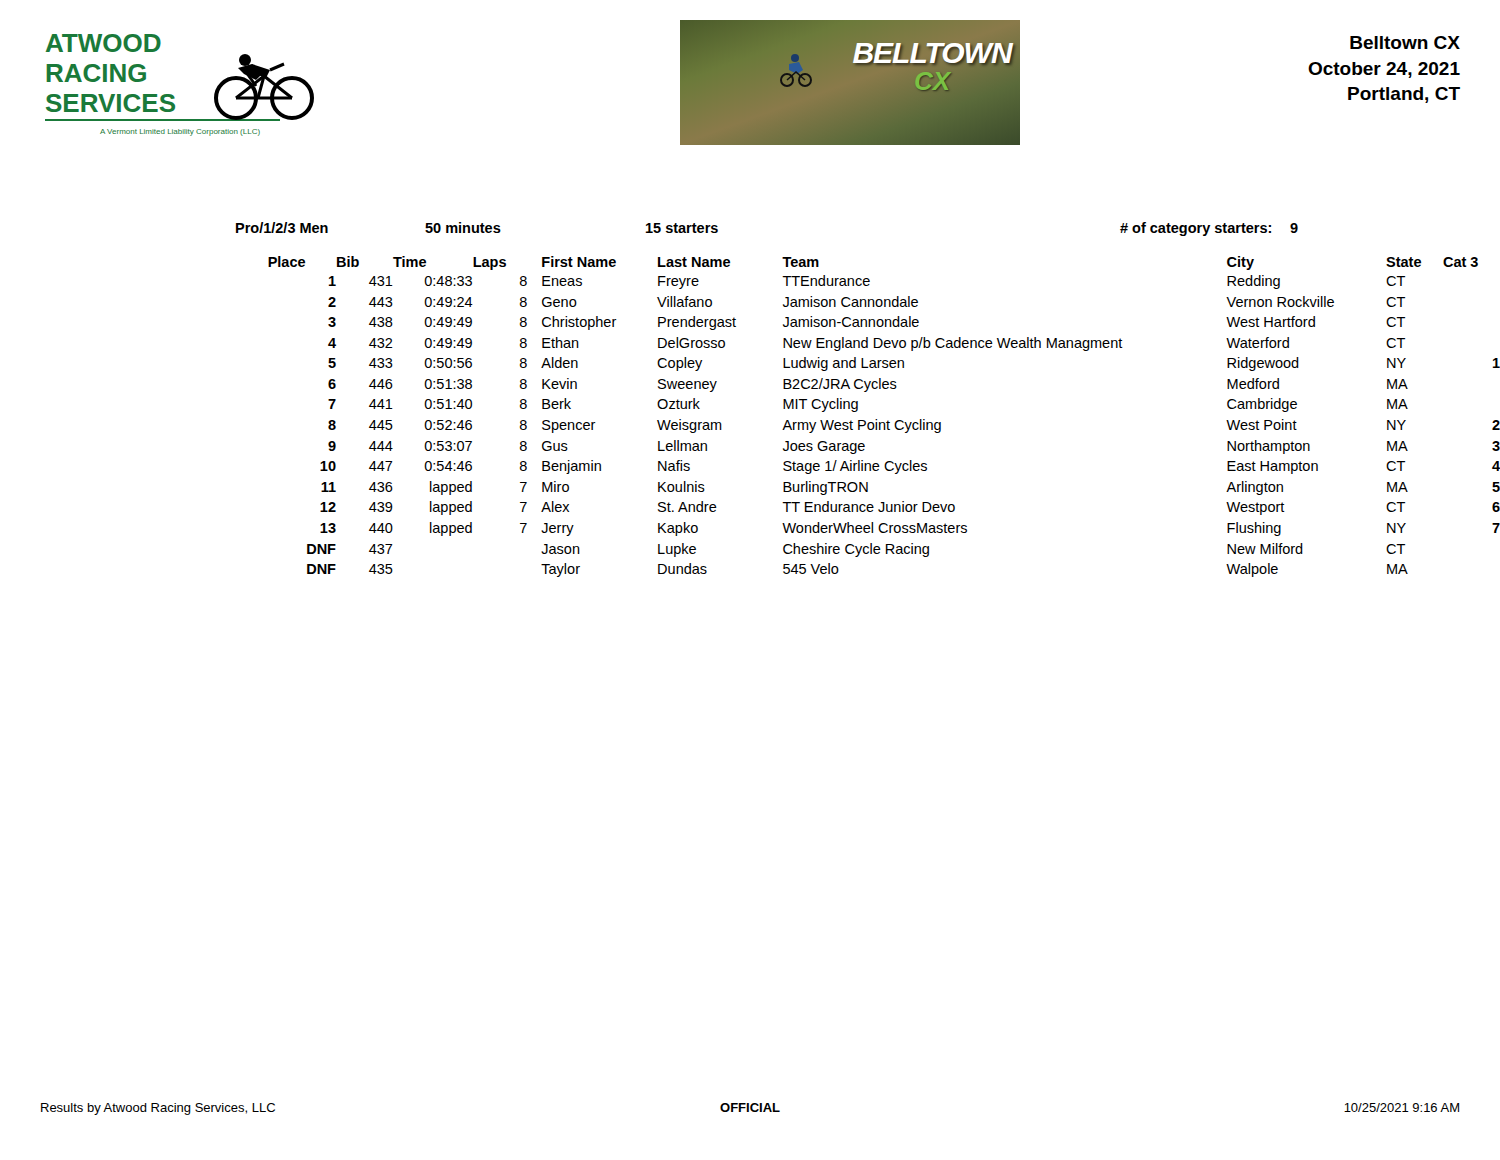ATWOOD RACING SERVICES A Vermont Limited Liability Corporation (LLC)
BELLTOWN
CX
Belltown CX
October 24, 2021
Portland, CT
Pro/1/2/3 Men 50 minutes 15 starters # of category starters: 9
| | Place | Bib | Time | Laps | First Name | Last Name | Team | City | State | Cat 3 |
| --- | --- | --- | --- | --- | --- | --- | --- | --- | --- | --- |
| | 1 | 431 | 0:48:33 | 8 | Eneas | Freyre | TTEndurance | Redding | CT | |
| | 2 | 443 | 0:49:24 | 8 | Geno | Villafano | Jamison Cannondale | Vernon Rockville | CT | |
| | 3 | 438 | 0:49:49 | 8 | Christopher | Prendergast | Jamison-Cannondale | West Hartford | CT | |
| | 4 | 432 | 0:49:49 | 8 | Ethan | DelGrosso | New England Devo p/b Cadence Wealth Managment | Waterford | CT | |
| | 5 | 433 | 0:50:56 | 8 | Alden | Copley | Ludwig and Larsen | Ridgewood | NY | 1 |
| | 6 | 446 | 0:51:38 | 8 | Kevin | Sweeney | B2C2/JRA Cycles | Medford | MA | |
| | 7 | 441 | 0:51:40 | 8 | Berk | Ozturk | MIT Cycling | Cambridge | MA | |
| | 8 | 445 | 0:52:46 | 8 | Spencer | Weisgram | Army West Point Cycling | West Point | NY | 2 |
| | 9 | 444 | 0:53:07 | 8 | Gus | Lellman | Joes Garage | Northampton | MA | 3 |
| | 10 | 447 | 0:54:46 | 8 | Benjamin | Nafis | Stage 1/ Airline Cycles | East Hampton | CT | 4 |
| | 11 | 436 | lapped | 7 | Miro | Koulnis | BurlingTRON | Arlington | MA | 5 |
| | 12 | 439 | lapped | 7 | Alex | St. Andre | TT Endurance Junior Devo | Westport | CT | 6 |
| | 13 | 440 | lapped | 7 | Jerry | Kapko | WonderWheel CrossMasters | Flushing | NY | 7 |
| | DNF | 437 | | | Jason | Lupke | Cheshire Cycle Racing | New Milford | CT | |
| | DNF | 435 | | | Taylor | Dundas | 545 Velo | Walpole | MA | |
Results by Atwood Racing Services, LLC
OFFICIAL
10/25/2021 9:16 AM